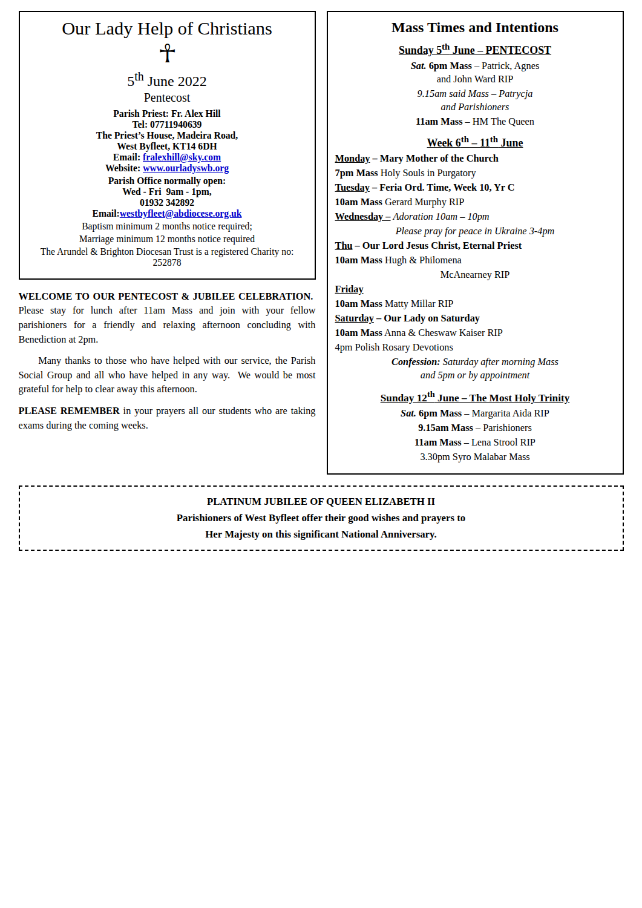Our Lady Help of Christians
☥
5th June 2022
Pentecost
Parish Priest: Fr. Alex Hill
Tel: 07711940639
The Priest’s House, Madeira Road,
West Byfleet, KT14 6DH
Email: fralexhill@sky.com
Website: www.ourladyswb.org
Parish Office normally open:
Wed - Fri 9am - 1pm,
01932 342892
Email:westbyfleet@abdiocese.org.uk
Baptism minimum 2 months notice required;
Marriage minimum 12 months notice required
The Arundel & Brighton Diocesan Trust is a registered Charity no: 252878
WELCOME TO OUR PENTECOST & JUBILEE CELEBRATION. Please stay for lunch after 11am Mass and join with your fellow parishioners for a friendly and relaxing afternoon concluding with Benediction at 2pm.
Many thanks to those who have helped with our service, the Parish Social Group and all who have helped in any way. We would be most grateful for help to clear away this afternoon.
PLEASE REMEMBER in your prayers all our students who are taking exams during the coming weeks.
Mass Times and Intentions
Sunday 5th June – PENTECOST
Sat. 6pm Mass – Patrick, Agnes
and John Ward RIP
9.15am said Mass – Patrycja
and Parishioners
11am Mass – HM The Queen
Week 6th – 11th June
Monday – Mary Mother of the Church
7pm Mass Holy Souls in Purgatory
Tuesday – Feria Ord. Time, Week 10, Yr C
10am Mass Gerard Murphy RIP
Wednesday – Adoration 10am – 10pm
Please pray for peace in Ukraine 3-4pm
Thu – Our Lord Jesus Christ, Eternal Priest
10am Mass Hugh & Philomena
McAnearney RIP
Friday
10am Mass Matty Millar RIP
Saturday – Our Lady on Saturday
10am Mass Anna & Cheswaw Kaiser RIP
4pm Polish Rosary Devotions
Confession: Saturday after morning Mass
and 5pm or by appointment
Sunday 12th June – The Most Holy Trinity
Sat. 6pm Mass – Margarita Aida RIP
9.15am Mass – Parishioners
11am Mass – Lena Strool RIP
3.30pm Syro Malabar Mass
PLATINUM JUBILEE OF QUEEN ELIZABETH II
Parishioners of West Byfleet offer their good wishes and prayers to
Her Majesty on this significant National Anniversary.